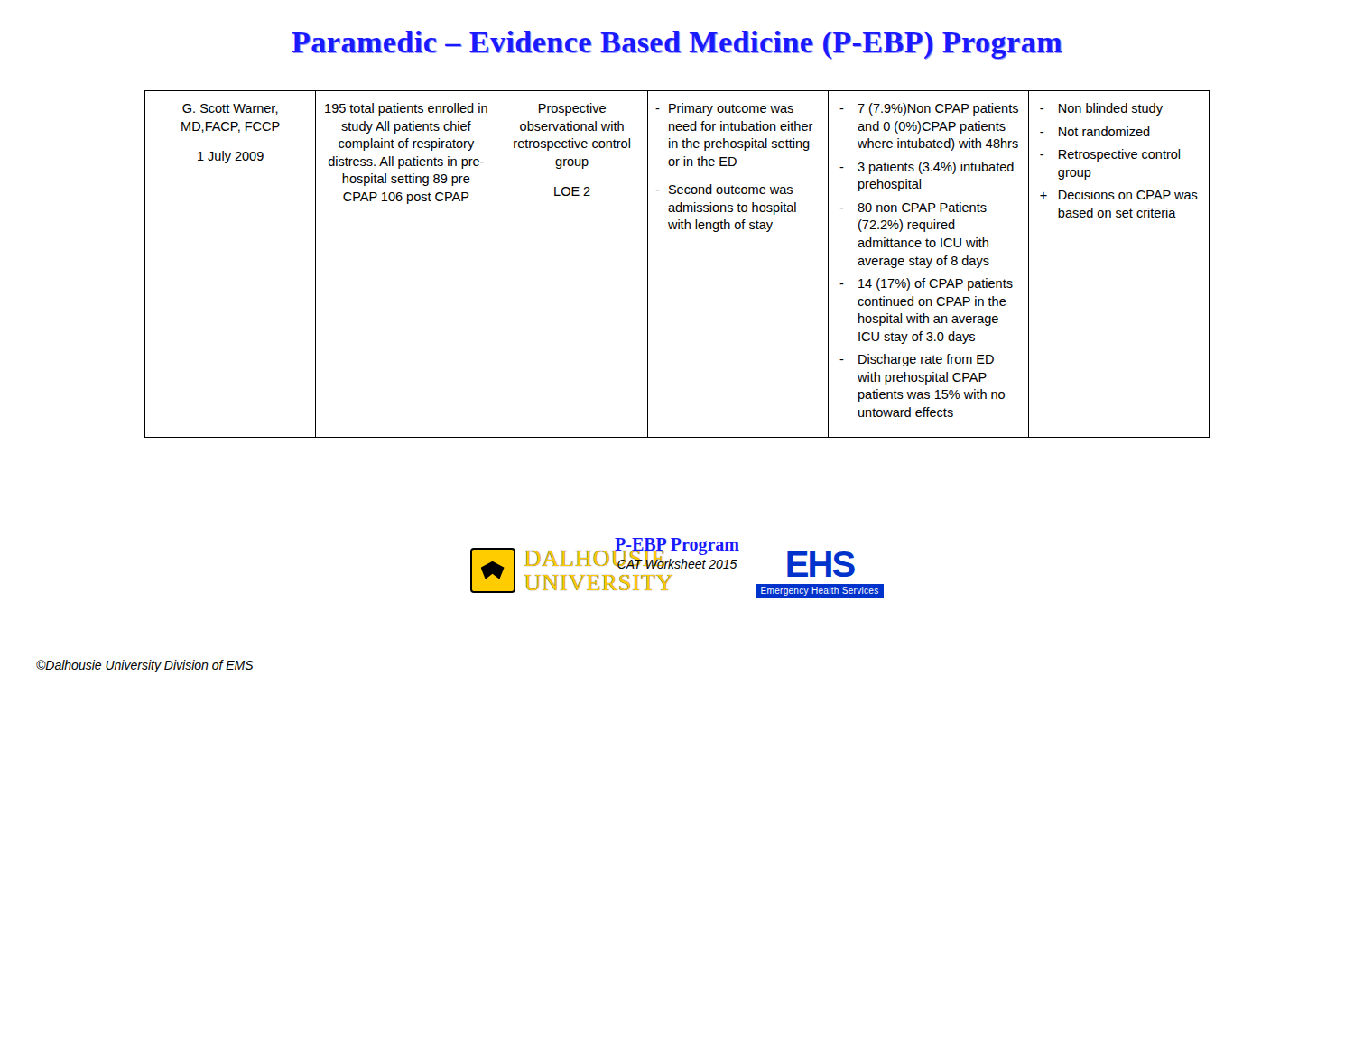Paramedic – Evidence Based Medicine (P-EBP) Program
| G. Scott Warner, MD,FACP, FCCP 1 July 2009 | 195 total patients enrolled in study All patients chief complaint of respiratory distress. All patients in pre-hospital setting 89 pre CPAP 106 post CPAP | Prospective observational with retrospective control group LOE 2 | Primary outcome was need for intubation either in the prehospital setting or in the ED Second outcome was admissions to hospital with length of stay | 7 (7.9%)Non CPAP patients and 0 (0%)CPAP patients where intubated) with 48hrs 3 patients (3.4%) intubated prehospital 80 non CPAP Patients (72.2%) required admittance to ICU with average stay of 8 days 14 (17%) of CPAP patients continued on CPAP in the hospital with an average ICU stay of 3.0 days Discharge rate from ED with prehospital CPAP patients was 15% with no untoward effects | Non blinded study Not randomized Retrospective control group Decisions on CPAP was based on set criteria |
DALHOUSIE UNIVERSITY
EHS
Emergency Health Services
P-EBP Program
CAT Worksheet 2015
©Dalhousie University Division of EMS